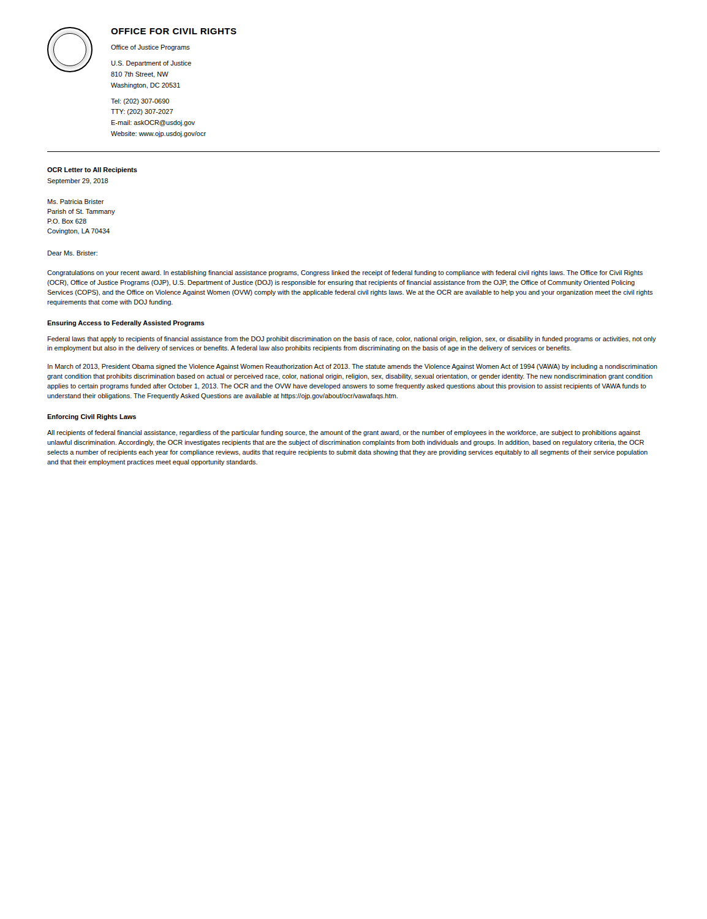OFFICE FOR CIVIL RIGHTS
Office of Justice Programs
U.S. Department of Justice
810 7th Street, NW
Washington, DC 20531
Tel: (202) 307-0690
TTY: (202) 307-2027
E-mail: askOCR@usdoj.gov
Website: www.ojp.usdoj.gov/ocr
OCR Letter to All Recipients
September 29, 2018
Ms. Patricia Brister
Parish of St. Tammany
P.O. Box 628
Covington, LA 70434
Dear Ms. Brister:
Congratulations on your recent award. In establishing financial assistance programs, Congress linked the receipt of federal funding to compliance with federal civil rights laws. The Office for Civil Rights (OCR), Office of Justice Programs (OJP), U.S. Department of Justice (DOJ) is responsible for ensuring that recipients of financial assistance from the OJP, the Office of Community Oriented Policing Services (COPS), and the Office on Violence Against Women (OVW) comply with the applicable federal civil rights laws. We at the OCR are available to help you and your organization meet the civil rights requirements that come with DOJ funding.
Ensuring Access to Federally Assisted Programs
Federal laws that apply to recipients of financial assistance from the DOJ prohibit discrimination on the basis of race, color, national origin, religion, sex, or disability in funded programs or activities, not only in employment but also in the delivery of services or benefits. A federal law also prohibits recipients from discriminating on the basis of age in the delivery of services or benefits.
In March of 2013, President Obama signed the Violence Against Women Reauthorization Act of 2013. The statute amends the Violence Against Women Act of 1994 (VAWA) by including a nondiscrimination grant condition that prohibits discrimination based on actual or perceived race, color, national origin, religion, sex, disability, sexual orientation, or gender identity. The new nondiscrimination grant condition applies to certain programs funded after October 1, 2013. The OCR and the OVW have developed answers to some frequently asked questions about this provision to assist recipients of VAWA funds to understand their obligations. The Frequently Asked Questions are available at https://ojp.gov/about/ocr/vawafaqs.htm.
Enforcing Civil Rights Laws
All recipients of federal financial assistance, regardless of the particular funding source, the amount of the grant award, or the number of employees in the workforce, are subject to prohibitions against unlawful discrimination. Accordingly, the OCR investigates recipients that are the subject of discrimination complaints from both individuals and groups. In addition, based on regulatory criteria, the OCR selects a number of recipients each year for compliance reviews, audits that require recipients to submit data showing that they are providing services equitably to all segments of their service population and that their employment practices meet equal opportunity standards.